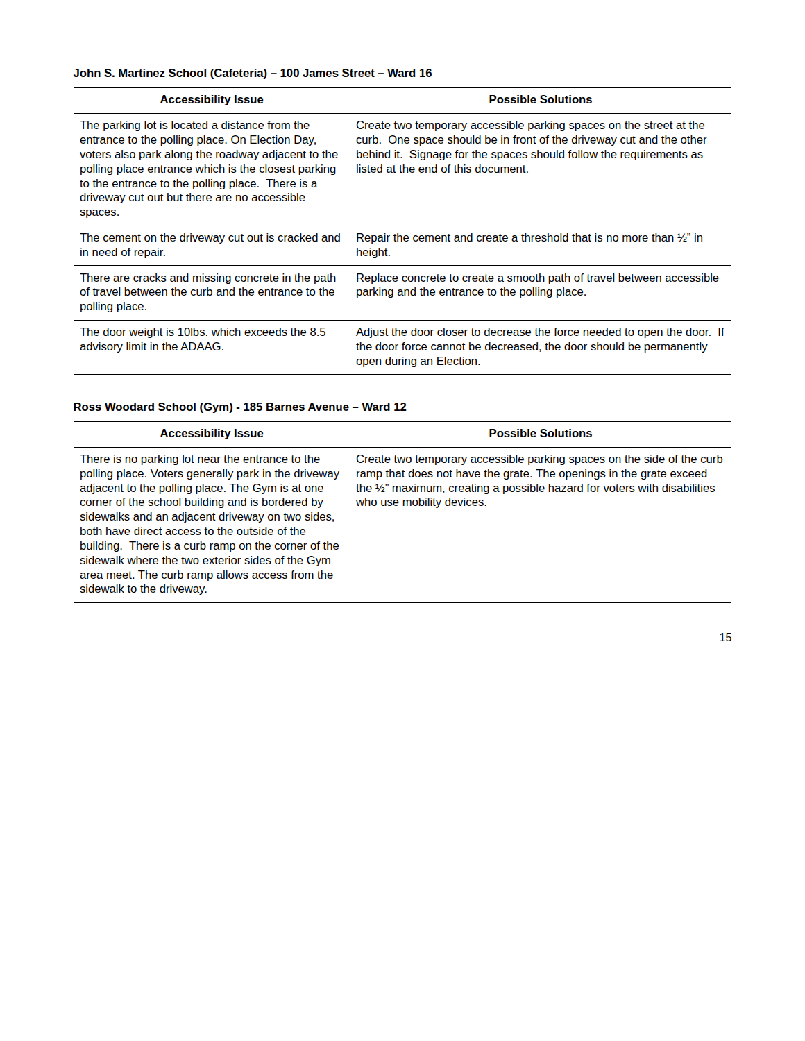John S. Martinez School (Cafeteria) – 100 James Street – Ward 16
| Accessibility Issue | Possible Solutions |
| --- | --- |
| The parking lot is located a distance from the entrance to the polling place. On Election Day, voters also park along the roadway adjacent to the polling place entrance which is the closest parking to the entrance to the polling place. There is a driveway cut out but there are no accessible spaces. | Create two temporary accessible parking spaces on the street at the curb. One space should be in front of the driveway cut and the other behind it. Signage for the spaces should follow the requirements as listed at the end of this document. |
| The cement on the driveway cut out is cracked and in need of repair. | Repair the cement and create a threshold that is no more than ½” in height. |
| There are cracks and missing concrete in the path of travel between the curb and the entrance to the polling place. | Replace concrete to create a smooth path of travel between accessible parking and the entrance to the polling place. |
| The door weight is 10lbs. which exceeds the 8.5 advisory limit in the ADAAG. | Adjust the door closer to decrease the force needed to open the door. If the door force cannot be decreased, the door should be permanently open during an Election. |
Ross Woodard School (Gym) - 185 Barnes Avenue – Ward 12
| Accessibility Issue | Possible Solutions |
| --- | --- |
| There is no parking lot near the entrance to the polling place. Voters generally park in the driveway adjacent to the polling place. The Gym is at one corner of the school building and is bordered by sidewalks and an adjacent driveway on two sides, both have direct access to the outside of the building. There is a curb ramp on the corner of the sidewalk where the two exterior sides of the Gym area meet. The curb ramp allows access from the sidewalk to the driveway. | Create two temporary accessible parking spaces on the side of the curb ramp that does not have the grate. The openings in the grate exceed the ½” maximum, creating a possible hazard for voters with disabilities who use mobility devices. |
15